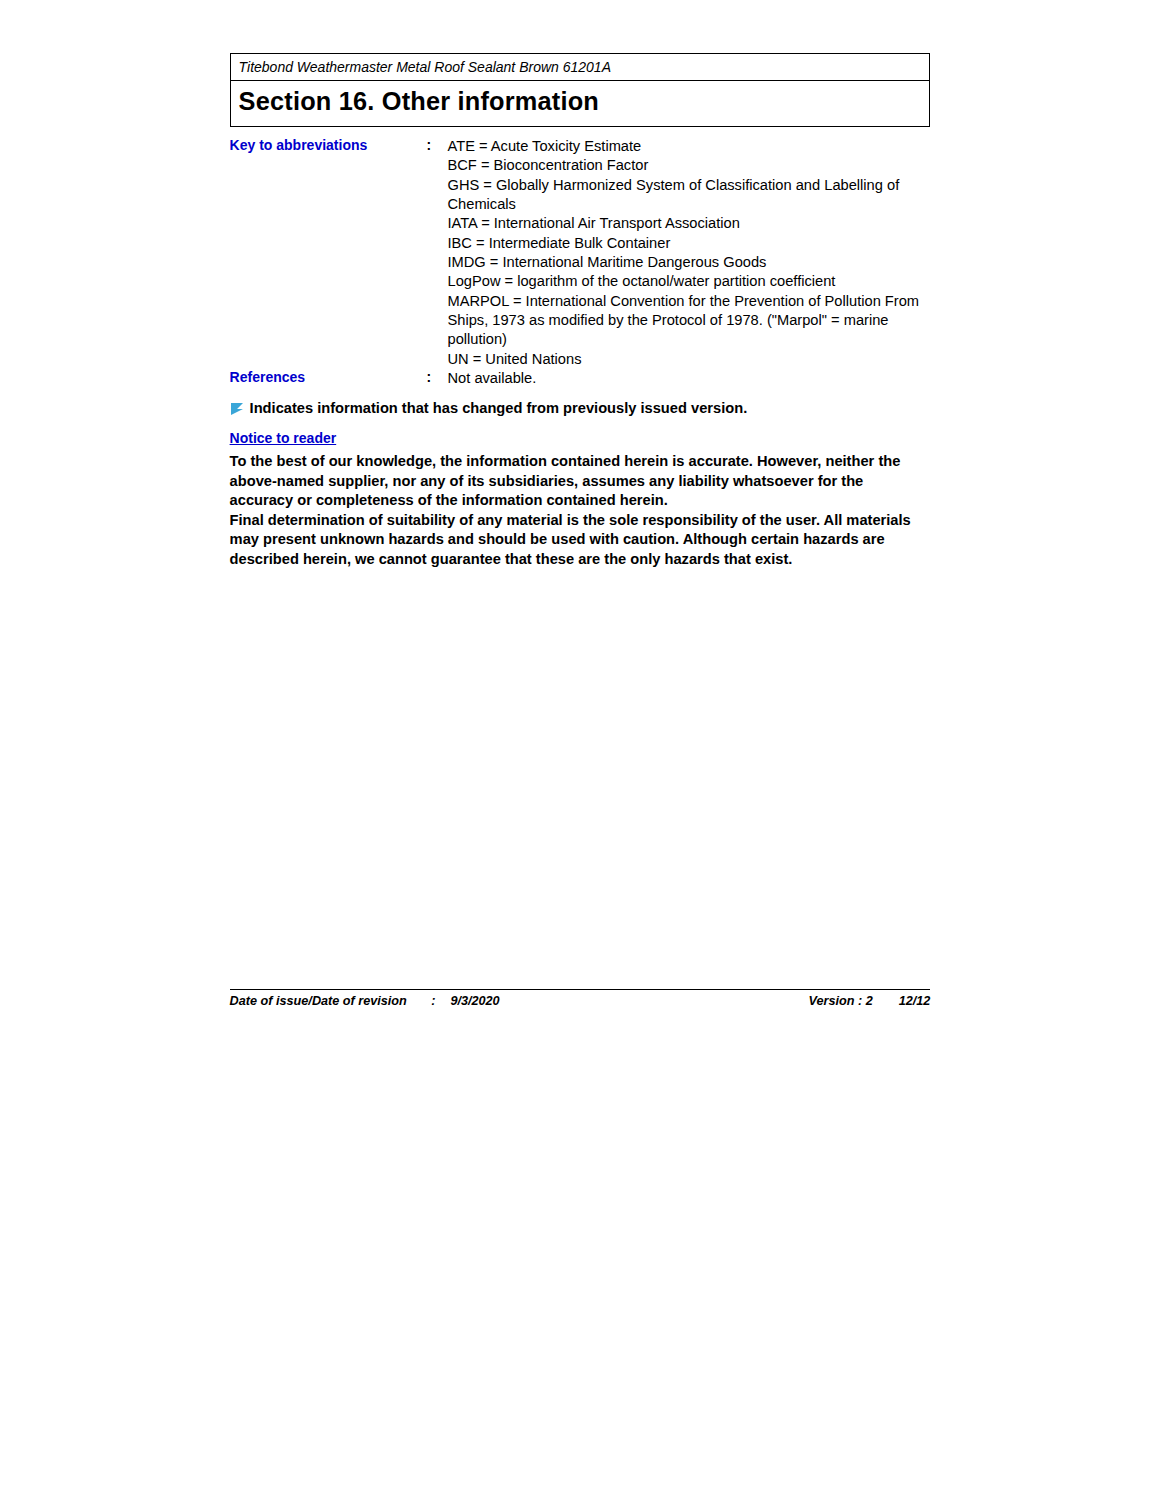Titebond Weathermaster Metal Roof Sealant Brown 61201A
Section 16. Other information
| Key to abbreviations | : | ATE = Acute Toxicity Estimate BCF = Bioconcentration Factor GHS = Globally Harmonized System of Classification and Labelling of Chemicals IATA = International Air Transport Association IBC = Intermediate Bulk Container IMDG = International Maritime Dangerous Goods LogPow = logarithm of the octanol/water partition coefficient MARPOL = International Convention for the Prevention of Pollution From Ships, 1973 as modified by the Protocol of 1978. ("Marpol" = marine pollution) UN = United Nations |
| References | : | Not available. |
Indicates information that has changed from previously issued version.
Notice to reader
To the best of our knowledge, the information contained herein is accurate. However, neither the above-named supplier, nor any of its subsidiaries, assumes any liability whatsoever for the accuracy or completeness of the information contained herein.
Final determination of suitability of any material is the sole responsibility of the user. All materials may present unknown hazards and should be used with caution. Although certain hazards are described herein, we cannot guarantee that these are the only hazards that exist.
| Date of issue/Date of revision | : | 9/3/2020 | Version : 2 | 12/12 |